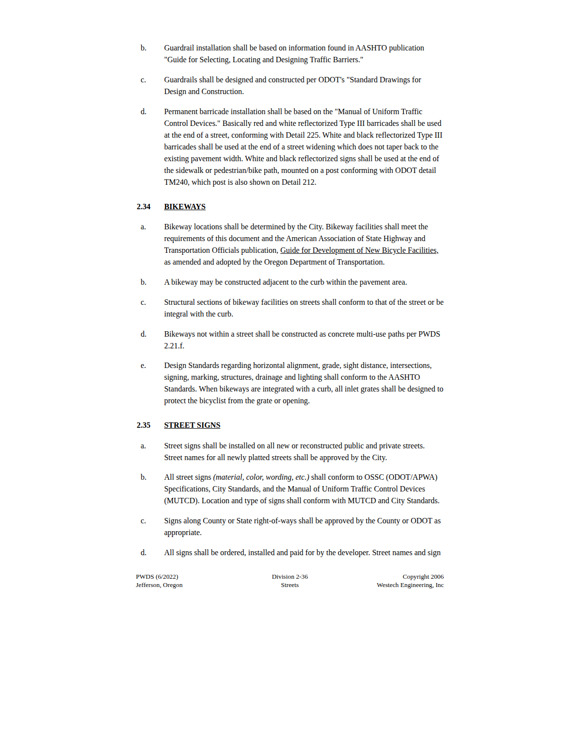b.
Guardrail installation shall be based on information found in AASHTO publication "Guide for Selecting, Locating and Designing Traffic Barriers."
c.
Guardrails shall be designed and constructed per ODOT's "Standard Drawings for Design and Construction.
d.
Permanent barricade installation shall be based on the "Manual of Uniform Traffic Control Devices." Basically red and white reflectorized Type III barricades shall be used at the end of a street, conforming with Detail 225. White and black reflectorized Type III barricades shall be used at the end of a street widening which does not taper back to the existing pavement width. White and black reflectorized signs shall be used at the end of the sidewalk or pedestrian/bike path, mounted on a post conforming with ODOT detail TM240, which post is also shown on Detail 212.
2.34 BIKEWAYS
a.
Bikeway locations shall be determined by the City. Bikeway facilities shall meet the requirements of this document and the American Association of State Highway and Transportation Officials publication, Guide for Development of New Bicycle Facilities, as amended and adopted by the Oregon Department of Transportation.
b.
A bikeway may be constructed adjacent to the curb within the pavement area.
c.
Structural sections of bikeway facilities on streets shall conform to that of the street or be integral with the curb.
d.
Bikeways not within a street shall be constructed as concrete multi-use paths per PWDS 2.21.f.
e.
Design Standards regarding horizontal alignment, grade, sight distance, intersections, signing, marking, structures, drainage and lighting shall conform to the AASHTO Standards. When bikeways are integrated with a curb, all inlet grates shall be designed to protect the bicyclist from the grate or opening.
2.35 STREET SIGNS
a.
Street signs shall be installed on all new or reconstructed public and private streets. Street names for all newly platted streets shall be approved by the City.
b.
All street signs (material, color, wording, etc.) shall conform to OSSC (ODOT/APWA) Specifications, City Standards, and the Manual of Uniform Traffic Control Devices (MUTCD). Location and type of signs shall conform with MUTCD and City Standards.
c.
Signs along County or State right-of-ways shall be approved by the County or ODOT as appropriate.
d.
All signs shall be ordered, installed and paid for by the developer. Street names and sign
PWDS (6/2022)
Jefferson, Oregon
Division 2-36
Streets
Copyright 2006
Westech Engineering, Inc